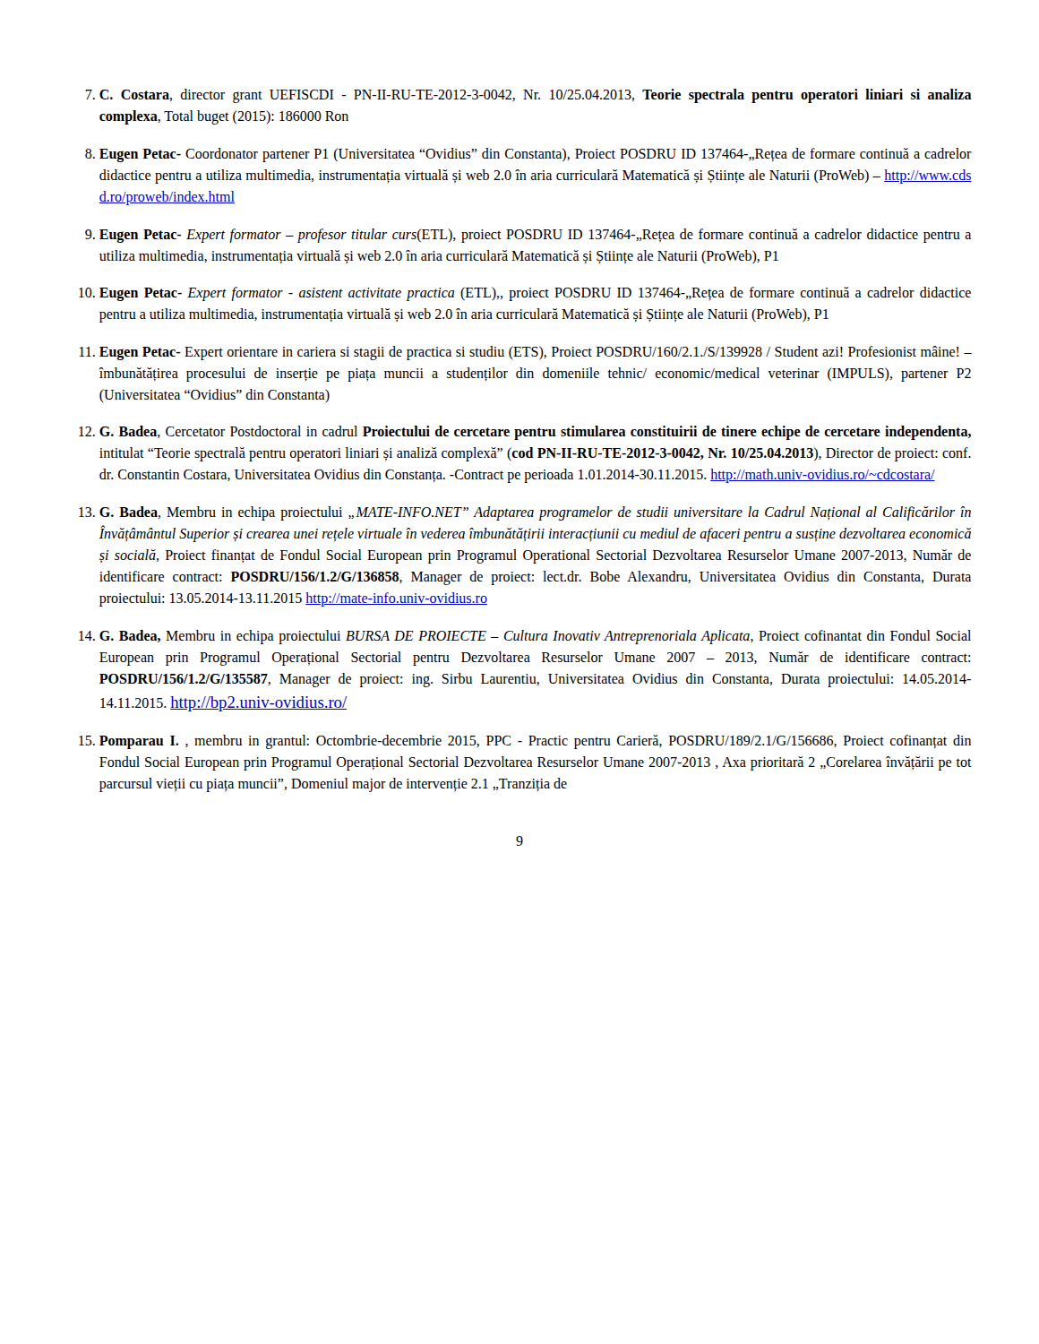C. Costara, director grant UEFISCDI - PN-II-RU-TE-2012-3-0042, Nr. 10/25.04.2013, Teorie spectrala pentru operatori liniari si analiza complexa, Total buget (2015): 186000 Ron
Eugen Petac- Coordonator partener P1 (Universitatea “Ovidius” din Constanta), Proiect POSDRU ID 137464-„Rețea de formare continuă a cadrelor didactice pentru a utiliza multimedia, instrumentația virtuală și web 2.0 în aria curriculară Matematică și Științe ale Naturii (ProWeb) – http://www.cdsd.ro/proweb/index.html
Eugen Petac- Expert formator – profesor titular curs(ETL), proiect POSDRU ID 137464-„Rețea de formare continuă a cadrelor didactice pentru a utiliza multimedia, instrumentația virtuală și web 2.0 în aria curriculară Matematică și Științe ale Naturii (ProWeb), P1
Eugen Petac- Expert formator - asistent activitate practica (ETL),, proiect POSDRU ID 137464-„Rețea de formare continuă a cadrelor didactice pentru a utiliza multimedia, instrumentația virtuală și web 2.0 în aria curriculară Matematică și Științe ale Naturii (ProWeb), P1
Eugen Petac- Expert orientare in cariera si stagii de practica si studiu (ETS), Proiect POSDRU/160/2.1./S/139928 / Student azi! Profesionist mâine! – îmbunătățirea procesului de inserție pe piața muncii a studenților din domeniile tehnic/ economic/medical veterinar (IMPULS), partener P2 (Universitatea “Ovidius” din Constanta)
G. Badea, Cercetator Postdoctoral in cadrul Proiectului de cercetare pentru stimularea constituirii de tinere echipe de cercetare independenta, intitulat “Teorie spectrală pentru operatori liniari și analiză complexă” (cod PN-II-RU-TE-2012-3-0042, Nr. 10/25.04.2013), Director de proiect: conf. dr. Constantin Costara, Universitatea Ovidius din Constanța. -Contract pe perioada 1.01.2014-30.11.2015. http://math.univ-ovidius.ro/~cdcostara/
G. Badea, Membru in echipa proiectului „MATE-INFO.NET” Adaptarea programelor de studii universitare la Cadrul Național al Calificărilor în Învățâmântul Superior și crearea unei rețele virtuale în vederea îmbunătățirii interacțiunii cu mediul de afaceri pentru a susține dezvoltarea economică și socială, Proiect finanțat de Fondul Social European prin Programul Operational Sectorial Dezvoltarea Resurselor Umane 2007-2013, Număr de identificare contract: POSDRU/156/1.2/G/136858, Manager de proiect: lect.dr. Bobe Alexandru, Universitatea Ovidius din Constanta, Durata proiectului: 13.05.2014-13.11.2015 http://mate-info.univ-ovidius.ro
G. Badea, Membru in echipa proiectului BURSA DE PROIECTE – Cultura Inovativ Antreprenoriala Aplicata, Proiect cofinantat din Fondul Social European prin Programul Operațional Sectorial pentru Dezvoltarea Resurselor Umane 2007 – 2013, Număr de identificare contract: POSDRU/156/1.2/G/135587, Manager de proiect: ing. Sirbu Laurentiu, Universitatea Ovidius din Constanta, Durata proiectului: 14.05.2014-14.11.2015. http://bp2.univ-ovidius.ro/
Pomparau I. , membru in grantul: Octombrie-decembrie 2015, PPC - Practic pentru Carieră, POSDRU/189/2.1/G/156686, Proiect cofinanțat din Fondul Social European prin Programul Operațional Sectorial Dezvoltarea Resurselor Umane 2007-2013 , Axa prioritară 2 „Corelarea învățării pe tot parcursul vieții cu piața muncii”, Domeniul major de intervenție 2.1 „Tranziția de
9